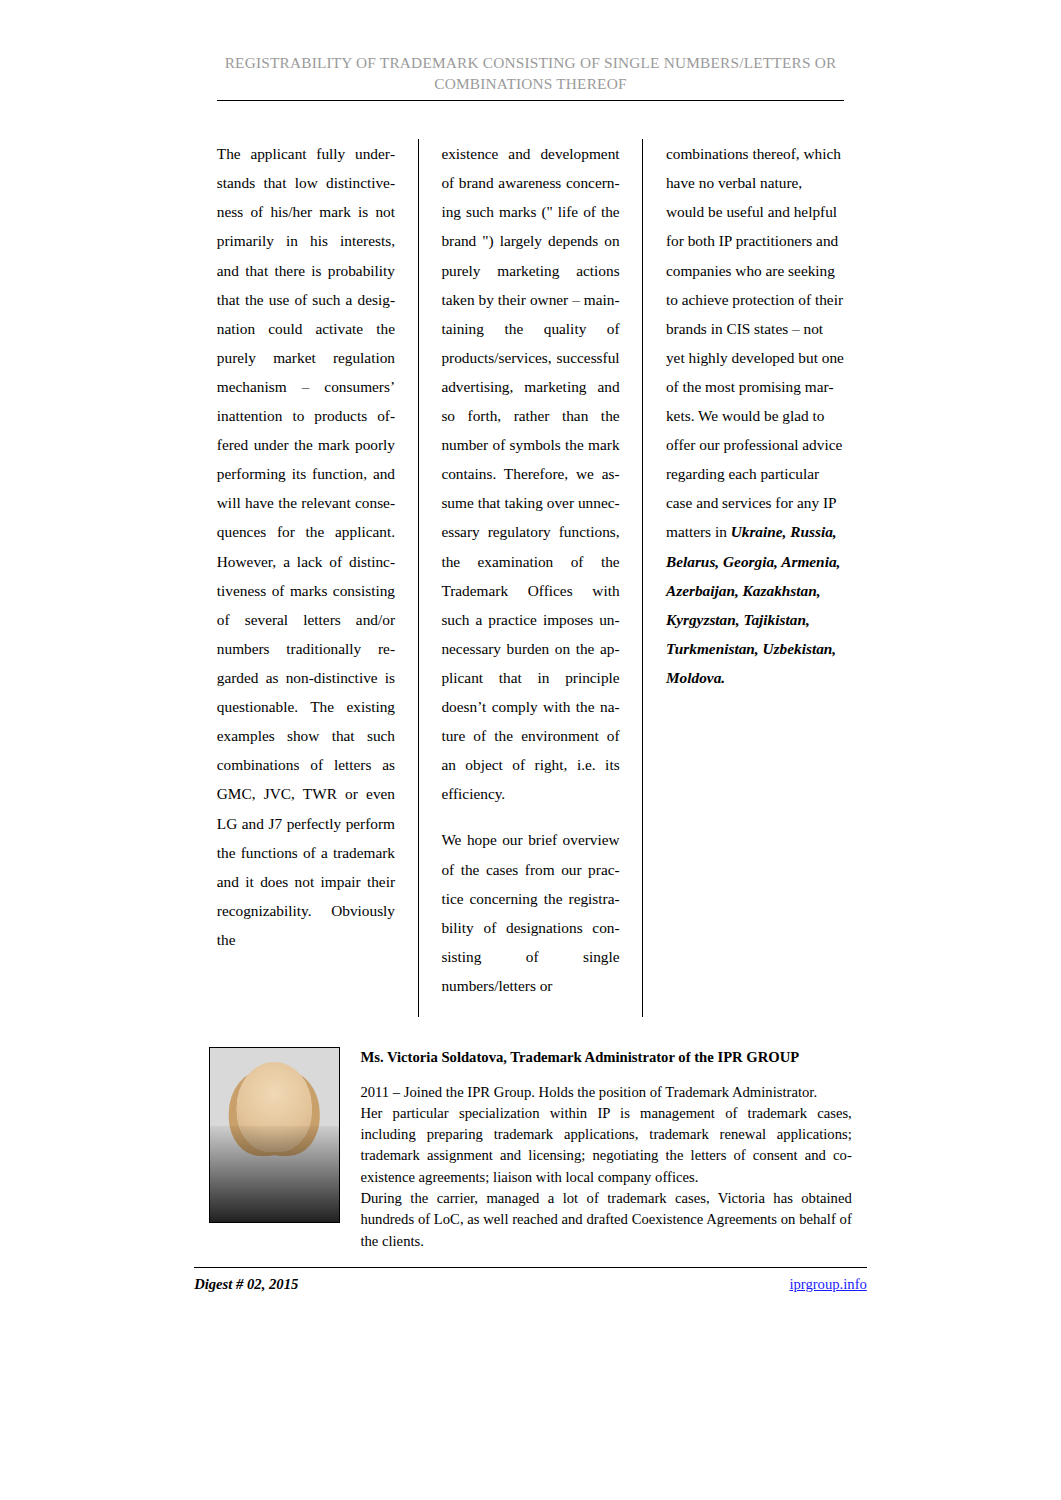REGISTRABILITY OF TRADEMARK CONSISTING OF SINGLE NUMBERS/LETTERS OR COMBINATIONS THEREOF
The applicant fully understands that low distinctiveness of his/her mark is not primarily in his interests, and that there is probability that the use of such a designation could activate the purely market regulation mechanism – consumers’ inattention to products offered under the mark poorly performing its function, and will have the relevant consequences for the applicant. However, a lack of distinctiveness of marks consisting of several letters and/or numbers traditionally regarded as non-distinctive is questionable. The existing examples show that such combinations of letters as GMC, JVC, TWR or even LG and J7 perfectly perform the functions of a trademark and it does not impair their recognizability. Obviously the
existence and development of brand awareness concerning such marks (" life of the brand ") largely depends on purely marketing actions taken by their owner – maintaining the quality of products/services, successful advertising, marketing and so forth, rather than the number of symbols the mark contains. Therefore, we assume that taking over unnecessary regulatory functions, the examination of the Trademark Offices with such a practice imposes unnecessary burden on the applicant that in principle doesn’t comply with the nature of the environment of an object of right, i.e. its efficiency.
We hope our brief overview of the cases from our practice concerning the registrability of designations consisting of single numbers/letters or
combinations thereof, which have no verbal nature, would be useful and helpful for both IP practitioners and companies who are seeking to achieve protection of their brands in CIS states – not yet highly developed but one of the most promising markets. We would be glad to offer our professional advice regarding each particular case and services for any IP matters in Ukraine, Russia, Belarus, Georgia, Armenia, Azerbaijan, Kazakhstan, Kyrgyzstan, Tajikistan, Turkmenistan, Uzbekistan, Moldova.
Ms. Victoria Soldatova, Trademark Administrator of the IPR GROUP
2011 – Joined the IPR Group. Holds the position of Trademark Administrator.
Her particular specialization within IP is management of trademark cases, including preparing trademark applications, trademark renewal applications; trademark assignment and licensing; negotiating the letters of consent and co-existence agreements; liaison with local company offices.
During the carrier, managed a lot of trademark cases, Victoria has obtained hundreds of LoC, as well reached and drafted Coexistence Agreements on behalf of the clients.
Digest # 02, 2015
iprgroup.info